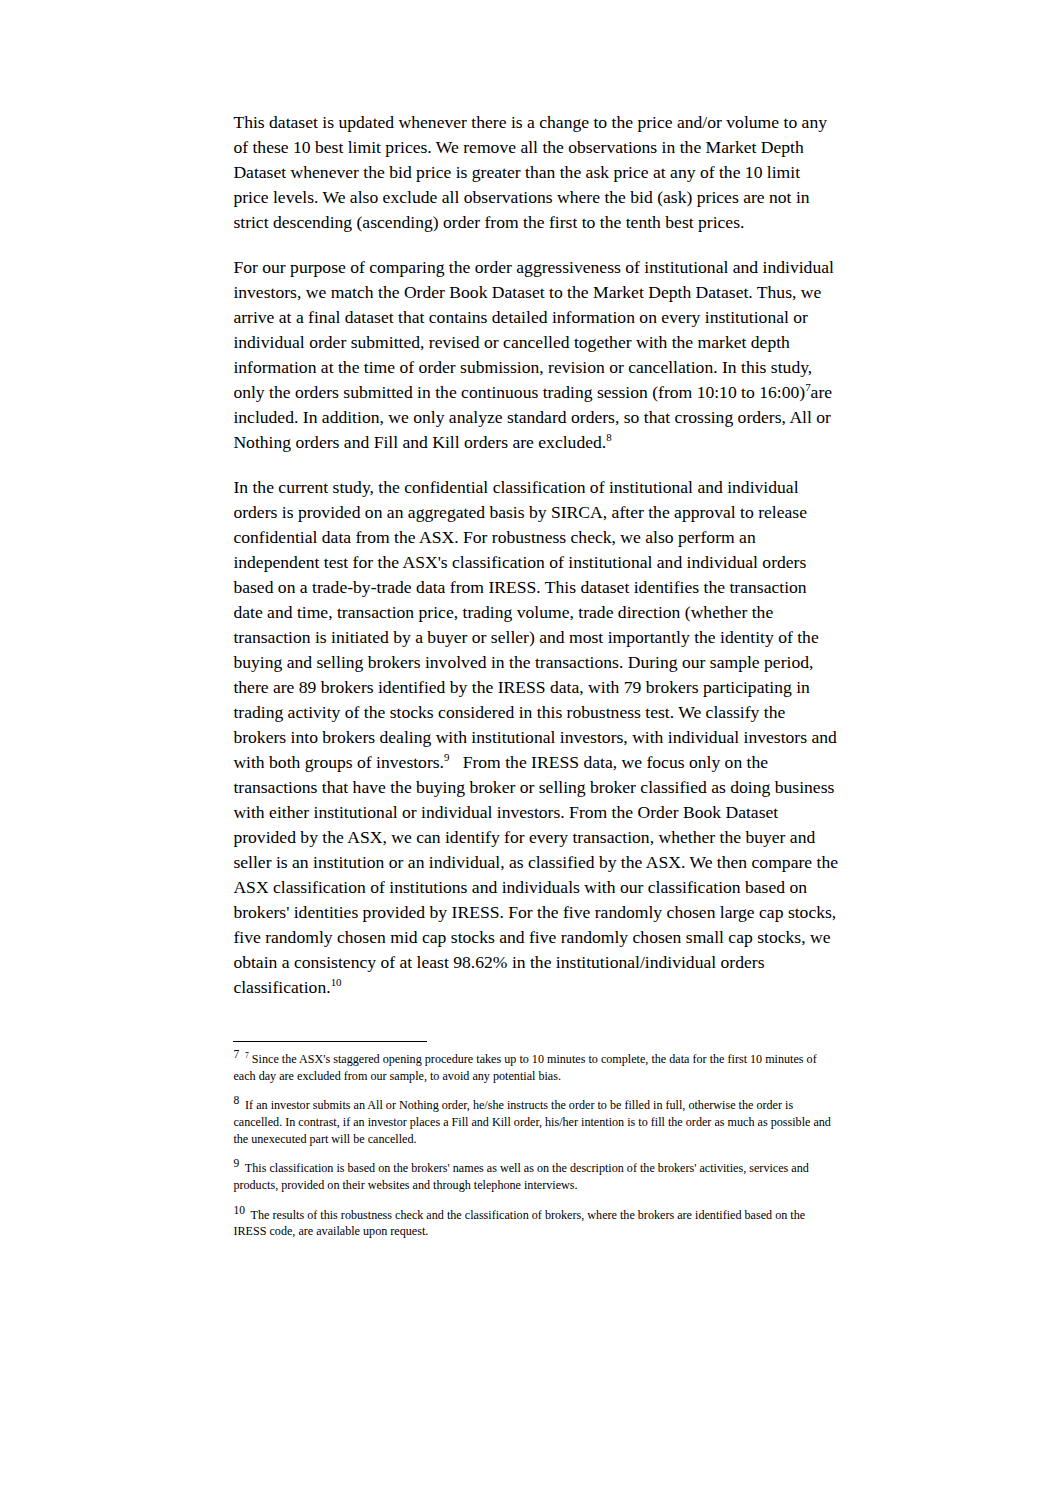This dataset is updated whenever there is a change to the price and/or volume to any of these 10 best limit prices. We remove all the observations in the Market Depth Dataset whenever the bid price is greater than the ask price at any of the 10 limit price levels. We also exclude all observations where the bid (ask) prices are not in strict descending (ascending) order from the first to the tenth best prices.
For our purpose of comparing the order aggressiveness of institutional and individual investors, we match the Order Book Dataset to the Market Depth Dataset. Thus, we arrive at a final dataset that contains detailed information on every institutional or individual order submitted, revised or cancelled together with the market depth information at the time of order submission, revision or cancellation. In this study, only the orders submitted in the continuous trading session (from 10:10 to 16:00)7are included. In addition, we only analyze standard orders, so that crossing orders, All or Nothing orders and Fill and Kill orders are excluded.8
In the current study, the confidential classification of institutional and individual orders is provided on an aggregated basis by SIRCA, after the approval to release confidential data from the ASX. For robustness check, we also perform an independent test for the ASX's classification of institutional and individual orders based on a trade-by-trade data from IRESS. This dataset identifies the transaction date and time, transaction price, trading volume, trade direction (whether the transaction is initiated by a buyer or seller) and most importantly the identity of the buying and selling brokers involved in the transactions. During our sample period, there are 89 brokers identified by the IRESS data, with 79 brokers participating in trading activity of the stocks considered in this robustness test. We classify the brokers into brokers dealing with institutional investors, with individual investors and with both groups of investors.9 From the IRESS data, we focus only on the transactions that have the buying broker or selling broker classified as doing business with either institutional or individual investors. From the Order Book Dataset provided by the ASX, we can identify for every transaction, whether the buyer and seller is an institution or an individual, as classified by the ASX. We then compare the ASX classification of institutions and individuals with our classification based on brokers' identities provided by IRESS. For the five randomly chosen large cap stocks, five randomly chosen mid cap stocks and five randomly chosen small cap stocks, we obtain a consistency of at least 98.62% in the institutional/individual orders classification.10
7 7 Since the ASX's staggered opening procedure takes up to 10 minutes to complete, the data for the first 10 minutes of each day are excluded from our sample, to avoid any potential bias.
8 If an investor submits an All or Nothing order, he/she instructs the order to be filled in full, otherwise the order is cancelled. In contrast, if an investor places a Fill and Kill order, his/her intention is to fill the order as much as possible and the unexecuted part will be cancelled.
9 This classification is based on the brokers' names as well as on the description of the brokers' activities, services and products, provided on their websites and through telephone interviews.
10 The results of this robustness check and the classification of brokers, where the brokers are identified based on the IRESS code, are available upon request.